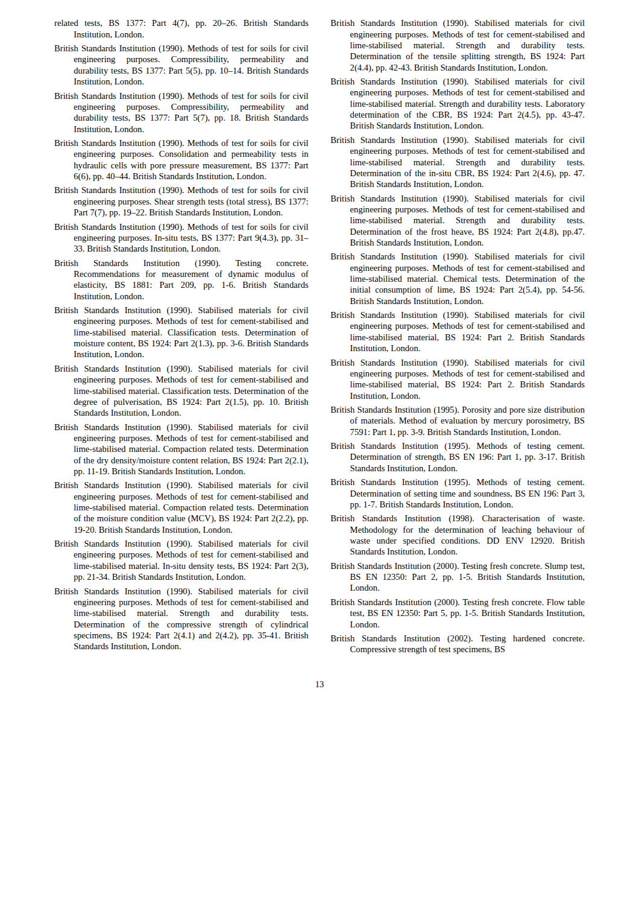related tests, BS 1377: Part 4(7), pp. 20–26. British Standards Institution, London.
British Standards Institution (1990). Methods of test for soils for civil engineering purposes. Compressibility, permeability and durability tests, BS 1377: Part 5(5), pp. 10–14. British Standards Institution, London.
British Standards Institution (1990). Methods of test for soils for civil engineering purposes. Compressibility, permeability and durability tests, BS 1377: Part 5(7), pp. 18. British Standards Institution, London.
British Standards Institution (1990). Methods of test for soils for civil engineering purposes. Consolidation and permeability tests in hydraulic cells with pore pressure measurement, BS 1377: Part 6(6), pp. 40–44. British Standards Institution, London.
British Standards Institution (1990). Methods of test for soils for civil engineering purposes. Shear strength tests (total stress), BS 1377: Part 7(7), pp. 19–22. British Standards Institution, London.
British Standards Institution (1990). Methods of test for soils for civil engineering purposes. In-situ tests, BS 1377: Part 9(4.3), pp. 31–33. British Standards Institution, London.
British Standards Institution (1990). Testing concrete. Recommendations for measurement of dynamic modulus of elasticity, BS 1881: Part 209, pp. 1-6. British Standards Institution, London.
British Standards Institution (1990). Stabilised materials for civil engineering purposes. Methods of test for cement-stabilised and lime-stabilised material. Classification tests. Determination of moisture content, BS 1924: Part 2(1.3), pp. 3-6. British Standards Institution, London.
British Standards Institution (1990). Stabilised materials for civil engineering purposes. Methods of test for cement-stabilised and lime-stabilised material. Classification tests. Determination of the degree of pulverisation, BS 1924: Part 2(1.5), pp. 10. British Standards Institution, London.
British Standards Institution (1990). Stabilised materials for civil engineering purposes. Methods of test for cement-stabilised and lime-stabilised material. Compaction related tests. Determination of the dry density/moisture content relation, BS 1924: Part 2(2.1), pp. 11-19. British Standards Institution, London.
British Standards Institution (1990). Stabilised materials for civil engineering purposes. Methods of test for cement-stabilised and lime-stabilised material. Compaction related tests. Determination of the moisture condition value (MCV), BS 1924: Part 2(2.2), pp. 19-20. British Standards Institution, London.
British Standards Institution (1990). Stabilised materials for civil engineering purposes. Methods of test for cement-stabilised and lime-stabilised material. In-situ density tests, BS 1924: Part 2(3), pp. 21-34. British Standards Institution, London.
British Standards Institution (1990). Stabilised materials for civil engineering purposes. Methods of test for cement-stabilised and lime-stabilised material. Strength and durability tests. Determination of the compressive strength of cylindrical specimens, BS 1924: Part 2(4.1) and 2(4.2), pp. 35-41. British Standards Institution, London.
British Standards Institution (1990). Stabilised materials for civil engineering purposes. Methods of test for cement-stabilised and lime-stabilised material. Strength and durability tests. Determination of the tensile splitting strength, BS 1924: Part 2(4.4), pp. 42-43. British Standards Institution, London.
British Standards Institution (1990). Stabilised materials for civil engineering purposes. Methods of test for cement-stabilised and lime-stabilised material. Strength and durability tests. Laboratory determination of the CBR, BS 1924: Part 2(4.5), pp. 43-47. British Standards Institution, London.
British Standards Institution (1990). Stabilised materials for civil engineering purposes. Methods of test for cement-stabilised and lime-stabilised material. Strength and durability tests. Determination of the in-situ CBR, BS 1924: Part 2(4.6), pp. 47. British Standards Institution, London.
British Standards Institution (1990). Stabilised materials for civil engineering purposes. Methods of test for cement-stabilised and lime-stabilised material. Strength and durability tests. Determination of the frost heave, BS 1924: Part 2(4.8), pp.47. British Standards Institution, London.
British Standards Institution (1990). Stabilised materials for civil engineering purposes. Methods of test for cement-stabilised and lime-stabilised material. Chemical tests. Determination of the initial consumption of lime, BS 1924: Part 2(5.4), pp. 54-56. British Standards Institution, London.
British Standards Institution (1990). Stabilised materials for civil engineering purposes. Methods of test for cement-stabilised and lime-stabilised material, BS 1924: Part 2. British Standards Institution, London.
British Standards Institution (1990). Stabilised materials for civil engineering purposes. Methods of test for cement-stabilised and lime-stabilised material, BS 1924: Part 2. British Standards Institution, London.
British Standards Institution (1995). Porosity and pore size distribution of materials. Method of evaluation by mercury porosimetry, BS 7591: Part 1, pp. 3-9. British Standards Institution, London.
British Standards Institution (1995). Methods of testing cement. Determination of strength, BS EN 196: Part 1, pp. 3-17. British Standards Institution, London.
British Standards Institution (1995). Methods of testing cement. Determination of setting time and soundness, BS EN 196: Part 3, pp. 1-7. British Standards Institution, London.
British Standards Institution (1998). Characterisation of waste. Methodology for the determination of leaching behaviour of waste under specified conditions. DD ENV 12920. British Standards Institution, London.
British Standards Institution (2000). Testing fresh concrete. Slump test, BS EN 12350: Part 2, pp. 1-5. British Standards Institution, London.
British Standards Institution (2000). Testing fresh concrete. Flow table test, BS EN 12350: Part 5, pp. 1-5. British Standards Institution, London.
British Standards Institution (2002). Testing hardened concrete. Compressive strength of test specimens, BS
13